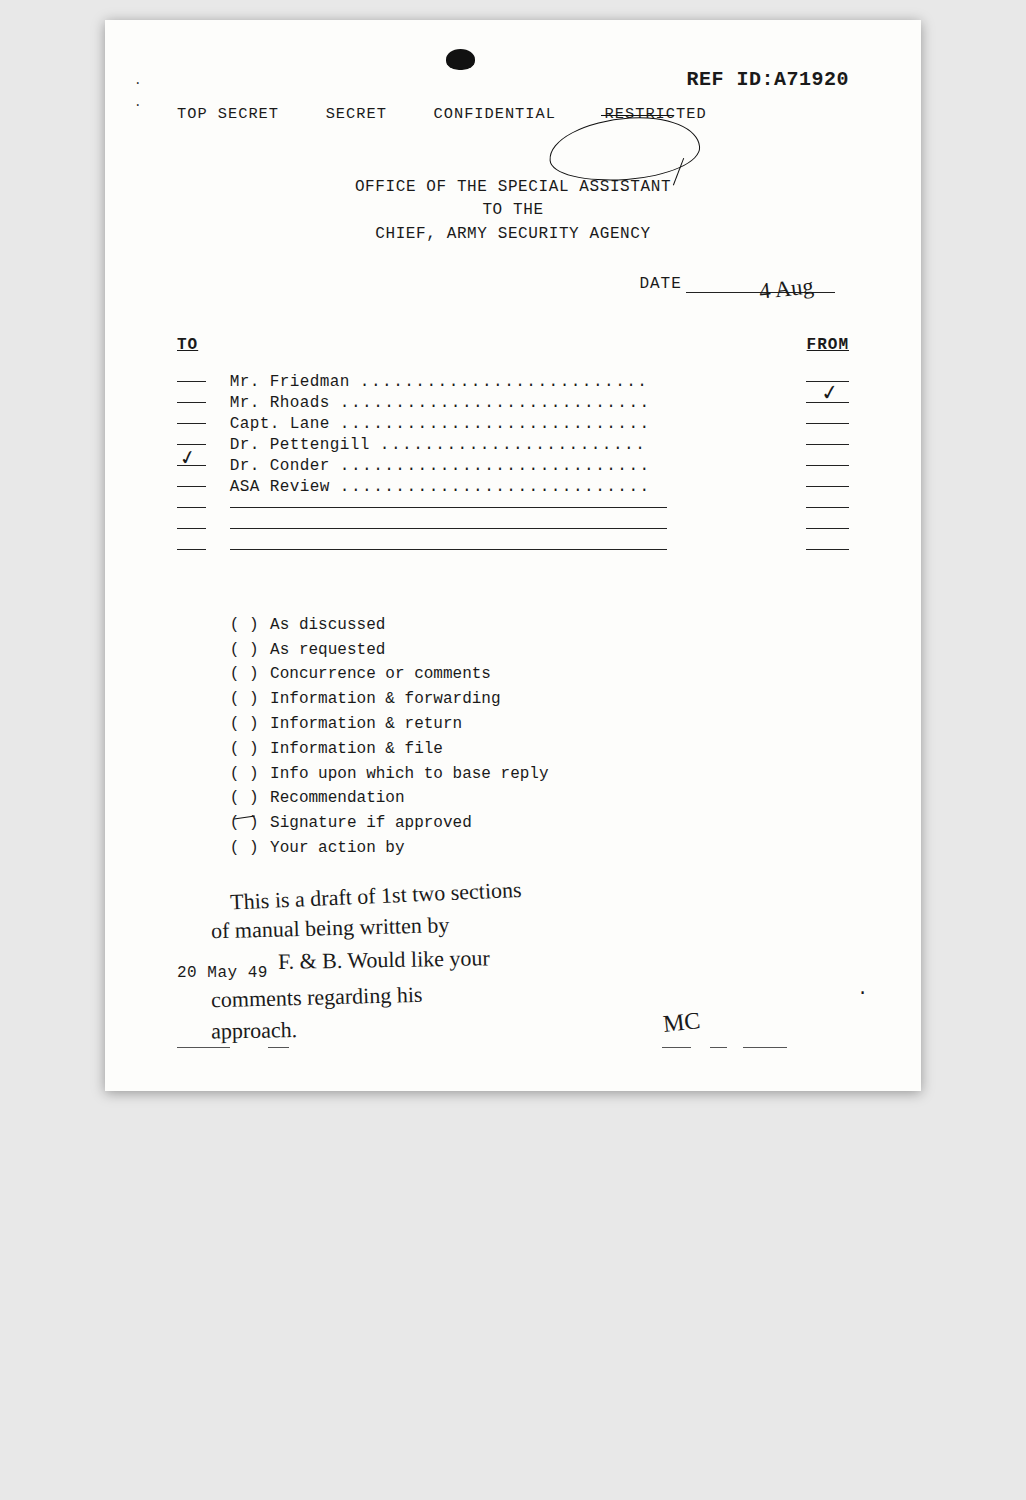.
.
REF ID:A71920
TOP SECRET SECRET CONFIDENTIAL RESTRICTED
OFFICE OF THE SPECIAL ASSISTANT
TO THE
CHIEF, ARMY SECURITY AGENCY
DATE 4 Aug
TO FROM
| | Mr. Friedman .......................... | |
| | Mr. Rhoads ............................ | ✓ |
| | Capt. Lane ............................ | |
| | Dr. Pettengill ........................ | |
| ✓ | Dr. Conder ............................ | |
| | ASA Review ............................ | |
( ) As discussed
( ) As requested
( ) Concurrence or comments
( ) Information & forwarding
( ) Information & return
( ) Information & file
( ) Info upon which to base reply
( ) Recommendation
( ) Signature if approved
( ) Your action by
This is a draft of 1st two sections of manual being written by F. & B. Would like your comments regarding his approach.
20 May 49
MC
.